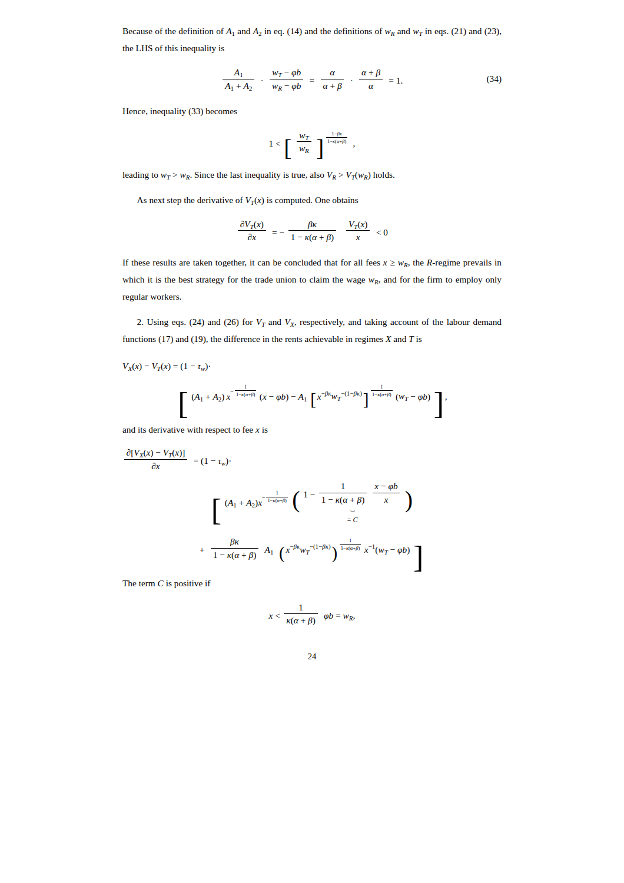Because of the definition of A1 and A2 in eq. (14) and the definitions of wR and wT in eqs. (21) and (23), the LHS of this inequality is
A1 A1 + A2 · wT − φb wR − φb = αα + β · α + β α = 1. (34)
Hence, inequality (33) becomes
1 < [ wT wR ] 1−βκ 1−κ(α+β) ,
leading to wT > wR. Since the last inequality is true, also VR > VT(wR) holds.
As next step the derivative of VT(x) is computed. One obtains
∂VT(x)∂x = − βκ 1 − κ(α + β) VT(x) x < 0
If these results are taken together, it can be concluded that for all fees x ≥ wR, the R-regime prevails in which it is the best strategy for the trade union to claim the wage wR, and for the firm to employ only regular workers.
2. Using eqs. (24) and (26) for VT and VX, respectively, and taking account of the labour demand functions (17) and (19), the difference in the rents achievable in regimes X and T is
VX(x) − VT(x) = (1 − τw)·
[ (A1 + A2) x−11−κ(α+β) (x − φb) − A1 [x−βκwT−(1−βκ)] 11−κ(α+β) (wT − φb) ],
and its derivative with respect to fee x is
∂[VX(x) − VT(x)]∂x = (1 − τw)·
[ (A1 + A2)x−11−κ(α+β) ( 1 − 11 − κ(α + β) x − φb x ) ⏟ ≡ C
+ βκ 1 − κ(α + β) A1 (x−βκwT−(1−βκ)) 11−κ(α+β) x−1(wT − φb) ]
The term C is positive if
x < 1 κ(α + β) φb = wR,
24